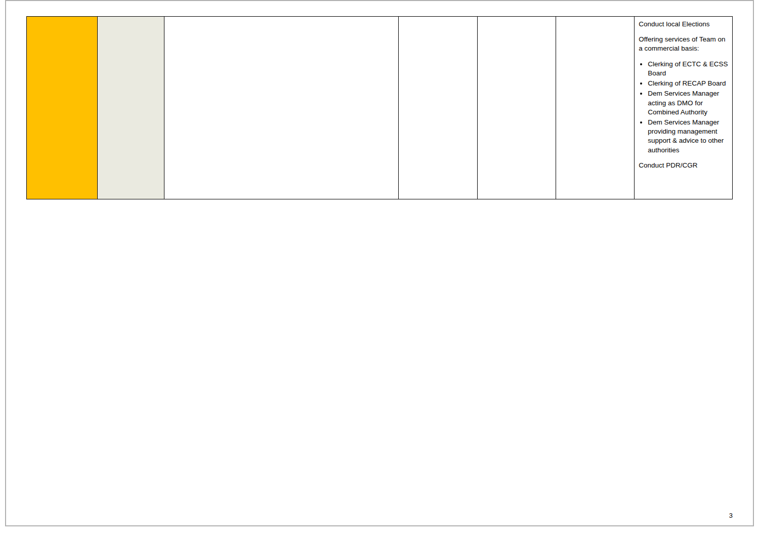| | | | | | | Conduct local Elections Offering services of Team on a commercial basis: Clerking of ECTC & ECSS Board Clerking of RECAP Board Dem Services Manager acting as DMO for Combined Authority Dem Services Manager providing management support & advice to other authorities Conduct PDR/CGR |
3